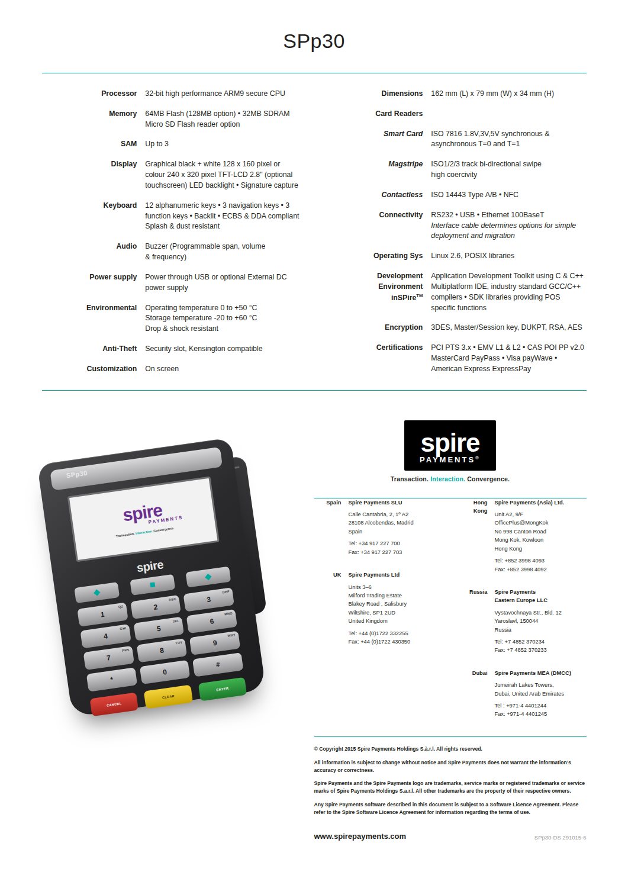SPp30
| Processor | 32-bit high performance ARM9 secure CPU |
| Memory | 64MB Flash (128MB option) • 32MB SDRAM Micro SD Flash reader option |
| SAM | Up to 3 |
| Display | Graphical black + white 128 x 160 pixel or colour 240 x 320 pixel TFT-LCD 2.8" (optional touchscreen) LED backlight • Signature capture |
| Keyboard | 12 alphanumeric keys • 3 navigation keys • 3 function keys • Backlit • ECBS & DDA compliant Splash & dust resistant |
| Audio | Buzzer (Programmable span, volume & frequency) |
| Power supply | Power through USB or optional External DC power supply |
| Environmental | Operating temperature 0 to +50 °C Storage temperature -20 to +60 °C Drop & shock resistant |
| Anti-Theft | Security slot, Kensington compatible |
| Customization | On screen |
| Dimensions | 162 mm (L) x 79 mm (W) x 34 mm (H) |
| Card Readers | |
| Smart Card | ISO 7816 1.8V,3V,5V synchronous & asynchronous T=0 and T=1 |
| Magstripe | ISO1/2/3 track bi-directional swipe high coercivity |
| Contactless | ISO 14443 Type A/B • NFC |
| Connectivity | RS232 • USB • Ethernet 100BaseT Interface cable determines options for simple deployment and migration |
| Operating Sys | Linux 2.6, POSIX libraries |
| Development Environment inSPire TM | Application Development Toolkit using C & C++ Multiplatform IDE, industry standard GCC/C++ compilers • SDK libraries providing POS specific functions |
| Encryption | 3DES, Master/Session key, DUKPT, RSA, AES |
| Certifications | PCI PTS 3.x • EMV L1 & L2 • CAS POI PP v2.0 MasterCard PayPass • Visa payWave • American Express ExpressPay |
SPp30
spire
PAYMENTS
Transaction. Interaction. Convergence.
spire
1QZ
2ABC
3DEF
4GHI
5JKL
6MNO
7PRS
8TUV
9WXY
*
0.
#
CANCEL
CLEAR
ENTER
spire
PAYMENTS®
Transaction. Interaction. Convergence.
Spain
Spire Payments SLU
Calle Cantabria, 2, 1º A2
28108 Alcobendas, Madrid
Spain
Tel: +34 917 227 700
Fax: +34 917 227 703
UK
Spire Payments Ltd
Units 3–6
Milford Trading Estate
Blakey Road , Salisbury
Wiltshire, SP1 2UD
United Kingdom
Tel: +44 (0)1722 332255
Fax: +44 (0)1722 430350
Hong Kong
Spire Payments (Asia) Ltd.
Unit A2, 9/F
OfficePlus@MongKok
No 998 Canton Road
Mong Kok, Kowloon
Hong Kong
Tel: +852 3998 4093
Fax: +852 3998 4092
Russia
Spire Payments
Eastern Europe LLC
Vystavochnaya Str., Bld. 12
Yaroslavl, 150044
Russia
Tel: +7 4852 370234
Fax: +7 4852 370233
Dubai
Spire Payments MEA (DMCC)
Jumeirah Lakes Towers,
Dubai, United Arab Emirates
Tel : +971-4 4401244
Fax: +971-4 4401245
© Copyright 2015 Spire Payments Holdings S.à.r.l. All rights reserved.
All information is subject to change without notice and Spire Payments does not warrant the information’s accuracy or correctness.
Spire Payments and the Spire Payments logo are trademarks, service marks or registered trademarks or service marks of Spire Payments Holdings S.a.r.l. All other trademarks are the property of their respective owners.
Any Spire Payments software described in this document is subject to a Software Licence Agreement. Please refer to the Spire Software Licence Agreement for information regarding the terms of use.
www.spirepayments.com
SPp30-DS 291015-6